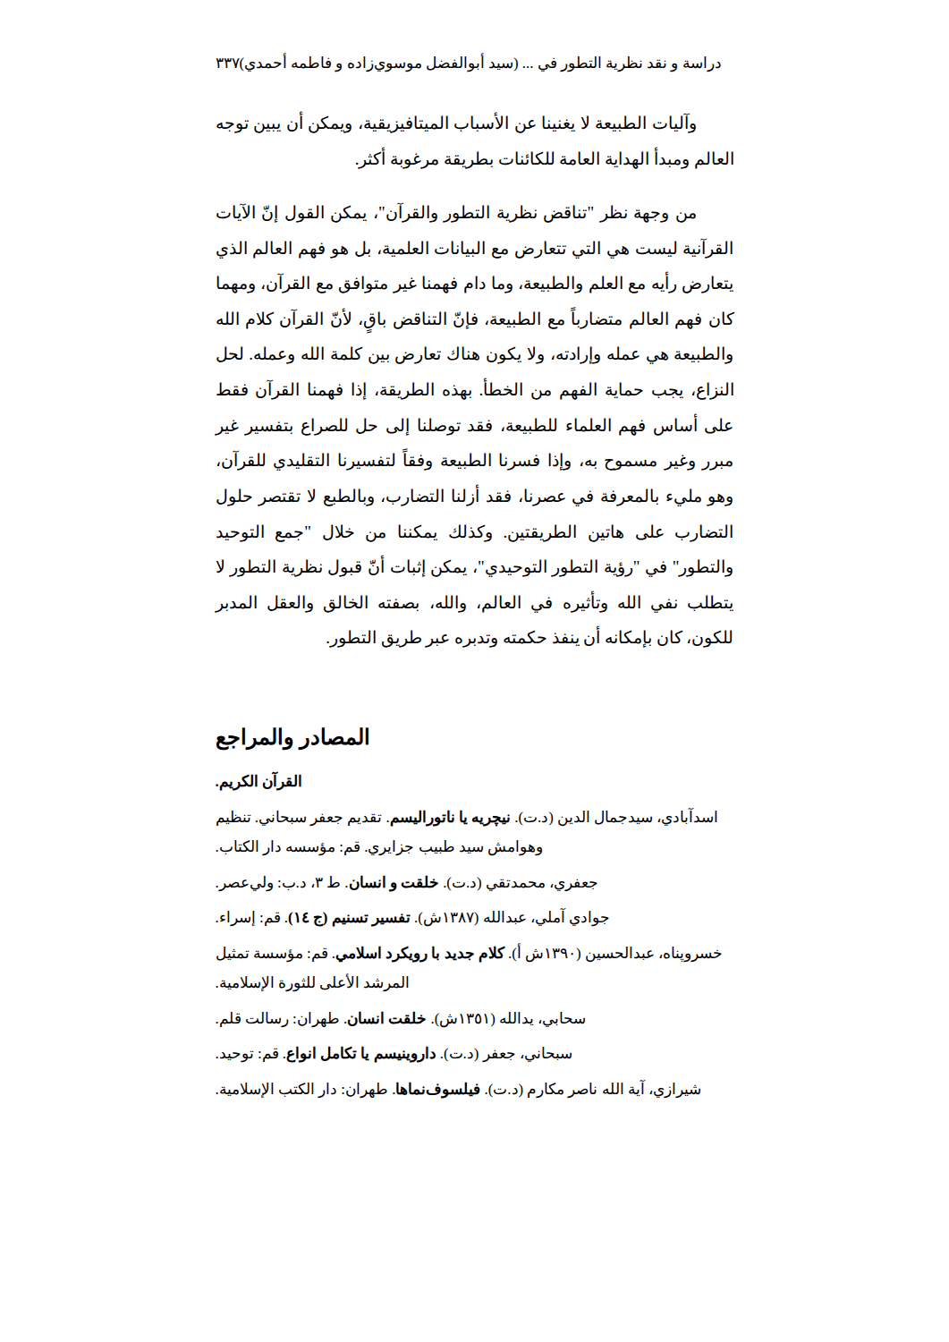٣٣٧ دراسة و نقد نظرية التطور في ... (سيد أبوالفضل موسوي‌زاده و فاطمه أحمدي)
وآليات الطبيعة لا يغنينا عن الأسباب الميتافيزيقية، ويمكن أن يبين توجه العالم ومبدأ الهداية العامة للكائنات بطريقة مرغوبة أكثر.
من وجهة نظر "تناقض نظرية التطور والقرآن"، يمكن القول إنّ الآيات القرآنية ليست هي التي تتعارض مع البيانات العلمية، بل هو فهم العالم الذي يتعارض رأيه مع العلم والطبيعة، وما دام فهمنا غير متوافق مع القرآن، ومهما كان فهم العالم متضارباً مع الطبيعة، فإنّ التناقض باقٍ، لأنّ القرآن كلام الله والطبيعة هي عمله وإرادته، ولا يكون هناك تعارض بين كلمة الله وعمله. لحل النزاع، يجب حماية الفهم من الخطأ. بهذه الطريقة، إذا فهمنا القرآن فقط على أساس فهم العلماء للطبيعة، فقد توصلنا إلى حل للصراع بتفسير غير مبرر وغير مسموح به، وإذا فسرنا الطبيعة وفقاً لتفسيرنا التقليدي للقرآن، وهو مليء بالمعرفة في عصرنا، فقد أزلنا التضارب، وبالطبع لا تقتصر حلول التضارب على هاتين الطريقتين. وكذلك يمكننا من خلال "جمع التوحيد والتطور" في "رؤية التطور التوحيدي"، يمكن إثبات أنّ قبول نظرية التطور لا يتطلب نفي الله وتأثيره في العالم، والله، بصفته الخالق والعقل المدبر للكون، كان بإمكانه أن ينفذ حكمته وتدبره عبر طريق التطور.
المصادر والمراجع
القرآن الكريم.
اسدآبادي، سيدجمال الدين (د.ت). نيچريه يا ناتوراليسم. تقديم جعفر سبحاني. تنظيم وهوامش سيد طبيب جزايري. قم: مؤسسه دار الكتاب.
جعفري، محمدتقي (د.ت). خلقت و انسان. ط ٣، د.ب: ولي‌عصر.
جوادي آملي، عبدالله (١٣٨٧ش). تفسير تسنيم (ج ١٤). قم: إسراء.
خسروپناه، عبدالحسين (١٣٩٠ش أ). كلام جديد با رويكرد اسلامي. قم: مؤسسة تمثيل المرشد الأعلى للثورة الإسلامية.
سحابي، يدالله (١٣٥١ش). خلقت انسان. طهران: رسالت قلم.
سبحاني، جعفر (د.ت). داروينيسم يا تكامل انواع. قم: توحيد.
شيرازي، آية الله ناصر مكارم (د.ت). فيلسوف‌نماها. طهران: دار الكتب الإسلامية.